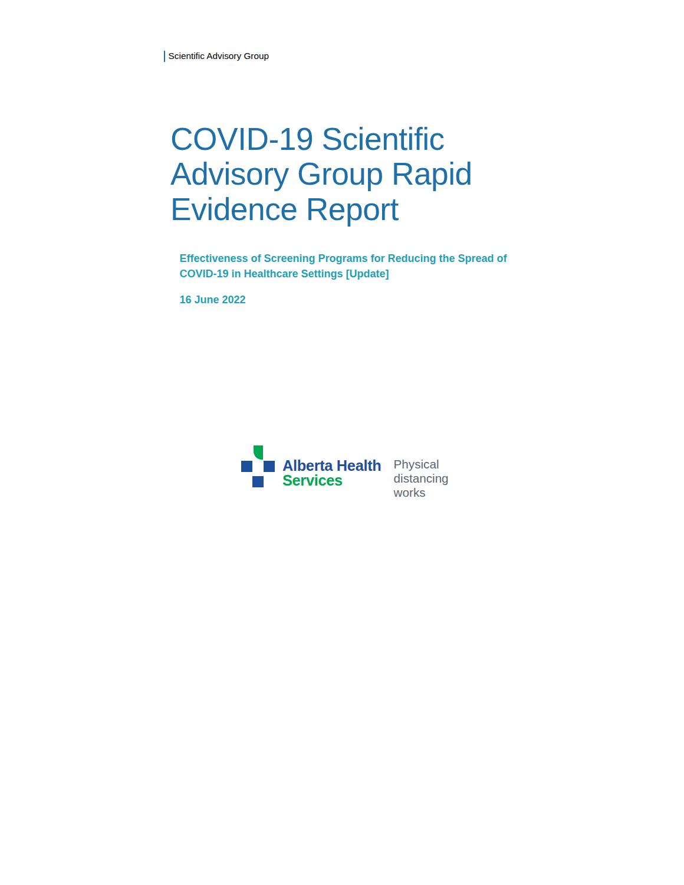Scientific Advisory Group
COVID-19 Scientific Advisory Group Rapid Evidence Report
Effectiveness of Screening Programs for Reducing the Spread of COVID-19 in Healthcare Settings [Update]
16 June 2022
Alberta Health
Services
Physical
distancing
works